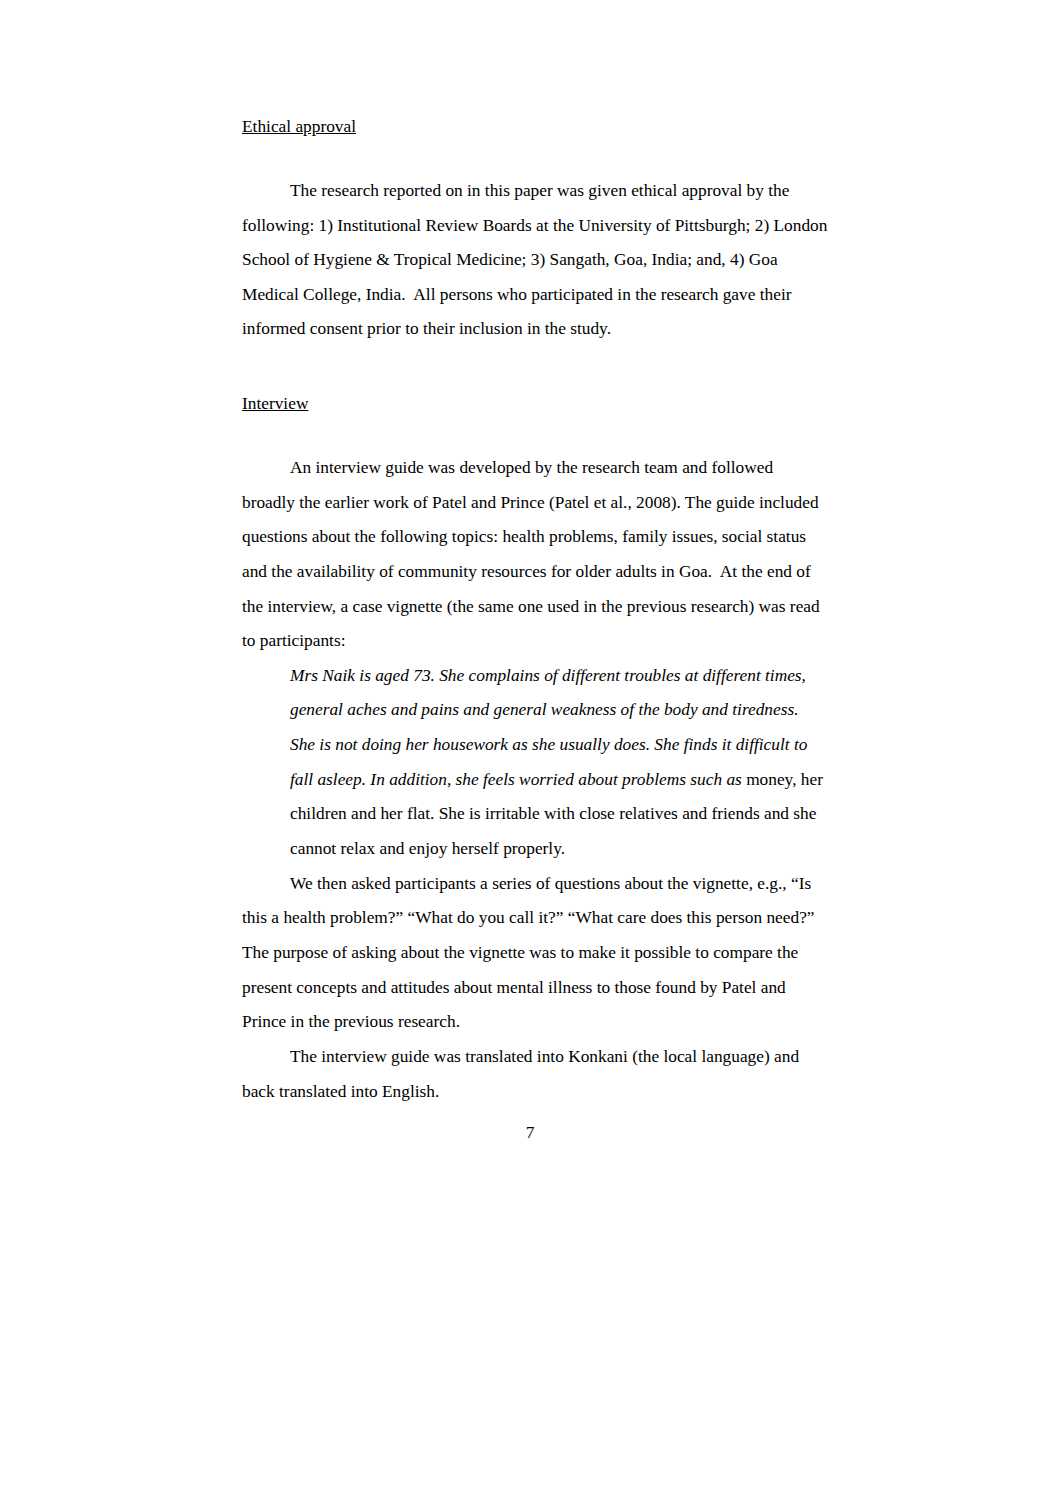Ethical approval
The research reported on in this paper was given ethical approval by the following: 1) Institutional Review Boards at the University of Pittsburgh; 2) London School of Hygiene & Tropical Medicine; 3) Sangath, Goa, India; and, 4) Goa Medical College, India. All persons who participated in the research gave their informed consent prior to their inclusion in the study.
Interview
An interview guide was developed by the research team and followed broadly the earlier work of Patel and Prince (Patel et al., 2008). The guide included questions about the following topics: health problems, family issues, social status and the availability of community resources for older adults in Goa. At the end of the interview, a case vignette (the same one used in the previous research) was read to participants:
Mrs Naik is aged 73. She complains of different troubles at different times, general aches and pains and general weakness of the body and tiredness. She is not doing her housework as she usually does. She finds it difficult to fall asleep. In addition, she feels worried about problems such as money, her children and her flat. She is irritable with close relatives and friends and she cannot relax and enjoy herself properly.
We then asked participants a series of questions about the vignette, e.g., “Is this a health problem?” “What do you call it?” “What care does this person need?” The purpose of asking about the vignette was to make it possible to compare the present concepts and attitudes about mental illness to those found by Patel and Prince in the previous research.
The interview guide was translated into Konkani (the local language) and back translated into English.
7